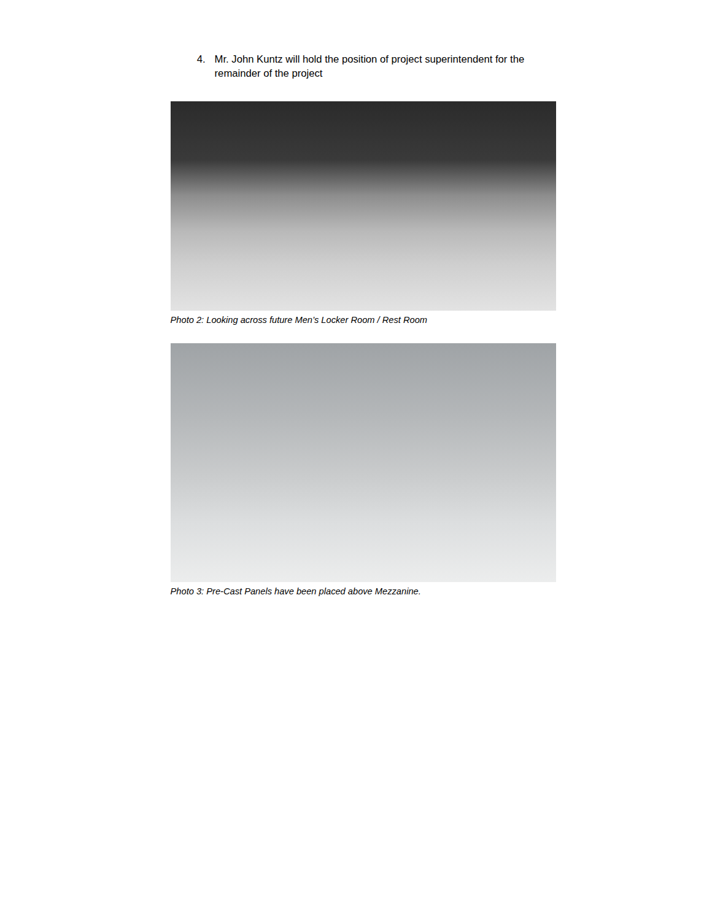Mr. John Kuntz will hold the position of project superintendent for the remainder of the project
Photo 2: Looking across future Men’s Locker Room / Rest Room
Photo 3: Pre-Cast Panels have been placed above Mezzanine.